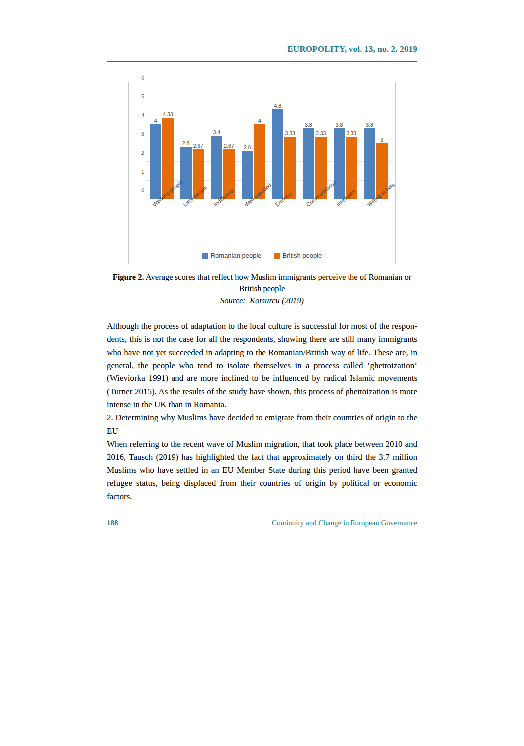EUROPOLITY, vol. 13, no. 2, 2019
0
1
2
3
4
5
6
4
4.33
2.8
2.67
3.4
2.67
2.6
4
4.8
3.33
3.8
3.33
3.8
3.33
3.8
3
Working people Lazy people Indifferent Well intended Envious Communicative Intelligent Willing to help
Romanian people British people
Figure 2. Average scores that reflect how Muslim immigrants perceive the of Romanian or British people
Source: Komurcu (2019)
Although the process of adaptation to the local culture is successful for most of the respondents, this is not the case for all the respondents, showing there are still many immigrants who have not yet succeeded in adapting to the Romanian/British way of life. These are, in general, the people who tend to isolate themselves in a process called ’ghettoization’ (Wieviorka 1991) and are more inclined to be influenced by radical Islamic movements (Turner 2015). As the results of the study have shown, this process of ghettoization is more intense in the UK than in Romania.
2. Determining why Muslims have decided to emigrate from their countries of origin to the EU
When referring to the recent wave of Muslim migration, that took place between 2010 and 2016, Tausch (2019) has highlighted the fact that approximately on third the 3.7 million Muslims who have settled in an EU Member State during this period have been granted refugee status, being displaced from their countries of origin by political or economic factors.
188 Continuity and Change in European Governance